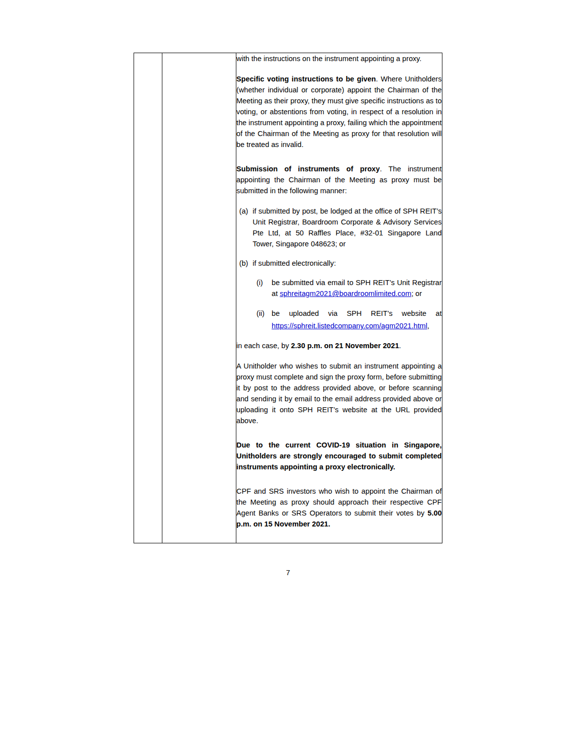| | | with the instructions on the instrument appointing a proxy. Specific voting instructions to be given . Where Unitholders (whether individual or corporate) appoint the Chairman of the Meeting as their proxy, they must give specific instructions as to voting, or abstentions from voting, in respect of a resolution in the instrument appointing a proxy, failing which the appointment of the Chairman of the Meeting as proxy for that resolution will be treated as invalid. Submission of instruments of proxy . The instrument appointing the Chairman of the Meeting as proxy must be submitted in the following manner: (a) if submitted by post, be lodged at the office of SPH REIT’s Unit Registrar, Boardroom Corporate & Advisory Services Pte Ltd, at 50 Raffles Place, #32-01 Singapore Land Tower, Singapore 048623; or (b) if submitted electronically: (i) be submitted via email to SPH REIT’s Unit Registrar at sphreitagm2021@boardroomlimited.com ; or (ii) be uploaded via SPH REIT’s website at https://sphreit.listedcompany.com/agm2021.html , in each case, by 2.30 p.m. on 21 November 2021 . A Unitholder who wishes to submit an instrument appointing a proxy must complete and sign the proxy form, before submitting it by post to the address provided above, or before scanning and sending it by email to the email address provided above or uploading it onto SPH REIT’s website at the URL provided above. Due to the current COVID-19 situation in Singapore, Unitholders are strongly encouraged to submit completed instruments appointing a proxy electronically. CPF and SRS investors who wish to appoint the Chairman of the Meeting as proxy should approach their respective CPF Agent Banks or SRS Operators to submit their votes by 5.00 p.m. on 15 November 2021. |
7